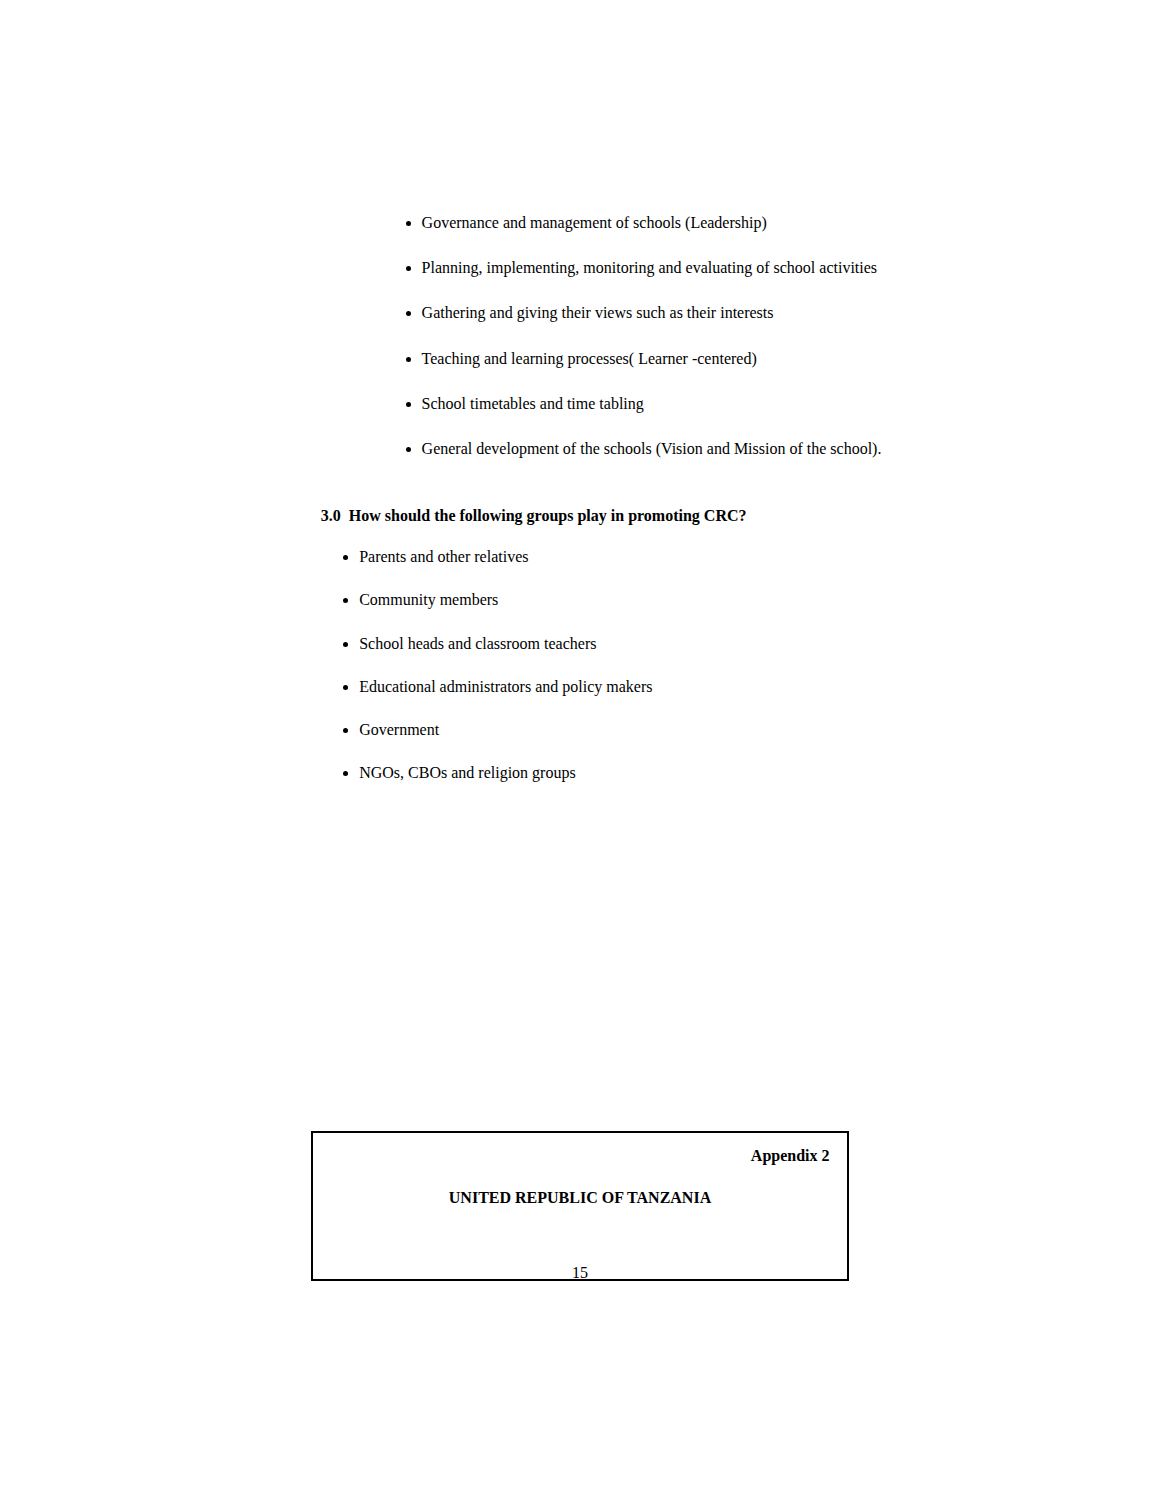Governance and management of schools (Leadership)
Planning, implementing, monitoring and evaluating of school activities
Gathering and giving their views such as their interests
Teaching and learning processes( Learner -centered)
School timetables and time tabling
General development of the schools (Vision and Mission of the school).
3.0 How should the following groups play in promoting CRC?
Parents and other relatives
Community members
School heads and classroom teachers
Educational administrators and policy makers
Government
NGOs, CBOs and religion groups
Appendix 2
UNITED REPUBLIC OF TANZANIA
15